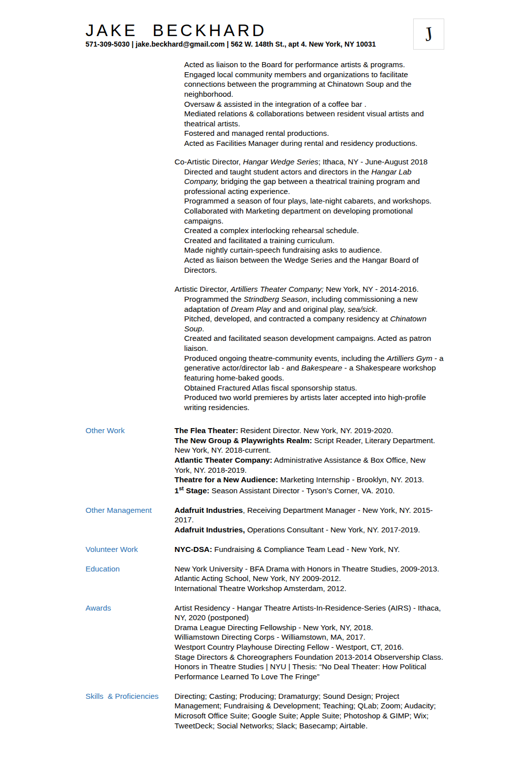JAKE BECKHARD
571-309-5030 | jake.beckhard@gmail.com | 562 W. 148th St., apt 4. New York, NY 10031
J
Acted as liaison to the Board for performance artists & programs.
Engaged local community members and organizations to facilitate connections between the programming at Chinatown Soup and the neighborhood.
Oversaw & assisted in the integration of a coffee bar .
Mediated relations & collaborations between resident visual artists and theatrical artists.
Fostered and managed rental productions.
Acted as Facilities Manager during rental and residency productions.
Co-Artistic Director, Hangar Wedge Series; Ithaca, NY - June-August 2018
Directed and taught student actors and directors in the Hangar Lab Company, bridging the gap between a theatrical training program and professional acting experience.
Programmed a season of four plays, late-night cabarets, and workshops.
Collaborated with Marketing department on developing promotional campaigns.
Created a complex interlocking rehearsal schedule.
Created and facilitated a training curriculum.
Made nightly curtain-speech fundraising asks to audience.
Acted as liaison between the Wedge Series and the Hangar Board of Directors.
Artistic Director, Artilliers Theater Company; New York, NY - 2014-2016.
Programmed the Strindberg Season, including commissioning a new adaptation of Dream Play and and original play, sea/sick.
Pitched, developed, and contracted a company residency at Chinatown Soup.
Created and facilitated season development campaigns. Acted as patron liaison.
Produced ongoing theatre-community events, including the Artilliers Gym - a generative actor/director lab - and Bakespeare - a Shakespeare workshop featuring home-baked goods.
Obtained Fractured Atlas fiscal sponsorship status.
Produced two world premieres by artists later accepted into high-profile writing residencies.
| Other Work | The Flea Theater: Resident Director. New York, NY. 2019-2020. The New Group & Playwrights Realm: Script Reader, Literary Department. New York, NY. 2018-current. Atlantic Theater Company: Administrative Assistance & Box Office, New York, NY. 2018-2019. Theatre for a New Audience: Marketing Internship - Brooklyn, NY. 2013. 1 st Stage: Season Assistant Director - Tyson’s Corner, VA. 2010. |
| Other Management | Adafruit Industries , Receiving Department Manager - New York, NY. 2015-2017. Adafruit Industries, Operations Consultant - New York, NY. 2017-2019. |
| Volunteer Work | NYC-DSA: Fundraising & Compliance Team Lead - New York, NY. |
| Education | New York University - BFA Drama with Honors in Theatre Studies, 2009-2013. Atlantic Acting School, New York, NY 2009-2012. International Theatre Workshop Amsterdam, 2012. |
| Awards | Artist Residency - Hangar Theatre Artists-In-Residence-Series (AIRS) - Ithaca, NY, 2020 (postponed) Drama League Directing Fellowship - New York, NY, 2018. Williamstown Directing Corps - Williamstown, MA, 2017. Westport Country Playhouse Directing Fellow - Westport, CT, 2016. Stage Directors & Choreographers Foundation 2013-2014 Observership Class. Honors in Theatre Studies / NYU / Thesis: “No Deal Theater: How Political Performance Learned To Love The Fringe” |
| Skills & Proficiencies | Directing; Casting; Producing; Dramaturgy; Sound Design; Project Management; Fundraising & Development; Teaching; QLab; Zoom; Audacity; Microsoft Office Suite; Google Suite; Apple Suite; Photoshop & GIMP; Wix; TweetDeck; Social Networks; Slack; Basecamp; Airtable. |